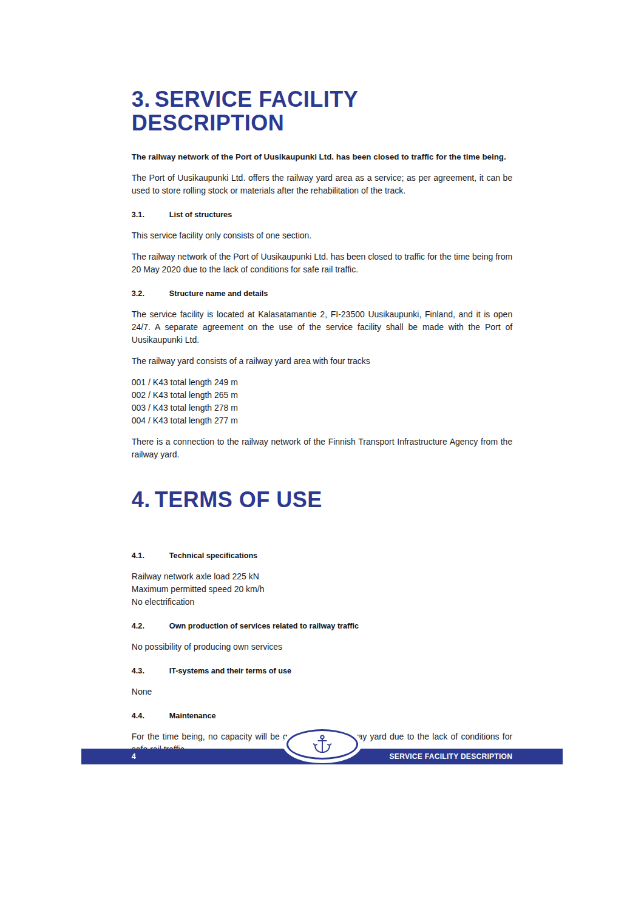3. SERVICE FACILITY DESCRIPTION
The railway network of the Port of Uusikaupunki Ltd. has been closed to traffic for the time being.
The Port of Uusikaupunki Ltd. offers the railway yard area as a service; as per agreement, it can be used to store rolling stock or materials after the rehabilitation of the track.
3.1. List of structures
This service facility only consists of one section.
The railway network of the Port of Uusikaupunki Ltd. has been closed to traffic for the time being from 20 May 2020 due to the lack of conditions for safe rail traffic.
3.2. Structure name and details
The service facility is located at Kalasatamantie 2, FI-23500 Uusikaupunki, Finland, and it is open 24/7. A separate agreement on the use of the service facility shall be made with the Port of Uusikaupunki Ltd.
The railway yard consists of a railway yard area with four tracks
001 / K43 total length 249 m
002 / K43 total length 265 m
003 / K43 total length 278 m
004 / K43 total length 277 m
There is a connection to the railway network of the Finnish Transport Infrastructure Agency from the railway yard.
4. TERMS OF USE
4.1. Technical specifications
Railway network axle load 225 kN
Maximum permitted speed 20 km/h
No electrification
4.2. Own production of services related to railway traffic
No possibility of producing own services
4.3. IT-systems and their terms of use
None
4.4. Maintenance
For the time being, no capacity will be granted to the railway yard due to the lack of conditions for safe rail traffic.
4 SERVICE FACILITY DESCRIPTION